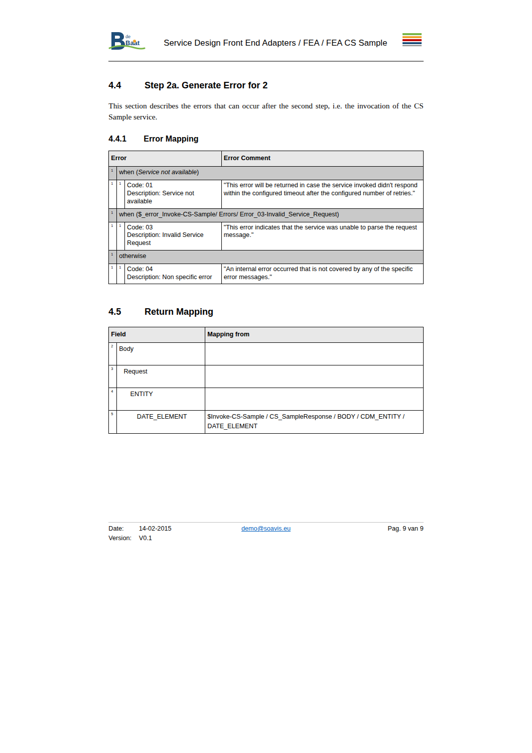De Baat logo de Baat
Service Design Front End Adapters / FEA / FEA CS Sample
Colour bar mark
4.4 Step 2a. Generate Error for 2
This section describes the errors that can occur after the second step, i.e. the invocation of the CS Sample service.
4.4.1 Error Mapping
| Error | Error Comment |
| --- | --- |
| 1 | when ( Service not available ) |
| 1 | 1 | Code: 01 Description: Service not available | "This error will be returned in case the service invoked didn't respond within the configured timeout after the configured number of retries." |
| 1 | when ($_error_Invoke-CS-Sample/ Errors/ Error_03-Invalid_Service_Request) |
| 1 | 1 | Code: 03 Description: Invalid Service Request | "This error indicates that the service was unable to parse the request message." |
| 1 | otherwise |
| 1 | 1 | Code: 04 Description: Non specific error | "An internal error occurred that is not covered by any of the specific error messages." |
4.5 Return Mapping
| Field | Mapping from |
| --- | --- |
| 2 | Body | |
| 3 | Request | |
| 4 | ENTITY | |
| 5 | DATE_ELEMENT | $Invoke-CS-Sample / CS_SampleResponse / BODY / CDM_ENTITY / DATE_ELEMENT |
Date: 14-02-2015
demo@soavis.eu
Pag. 9 van 9
Version: V0.1